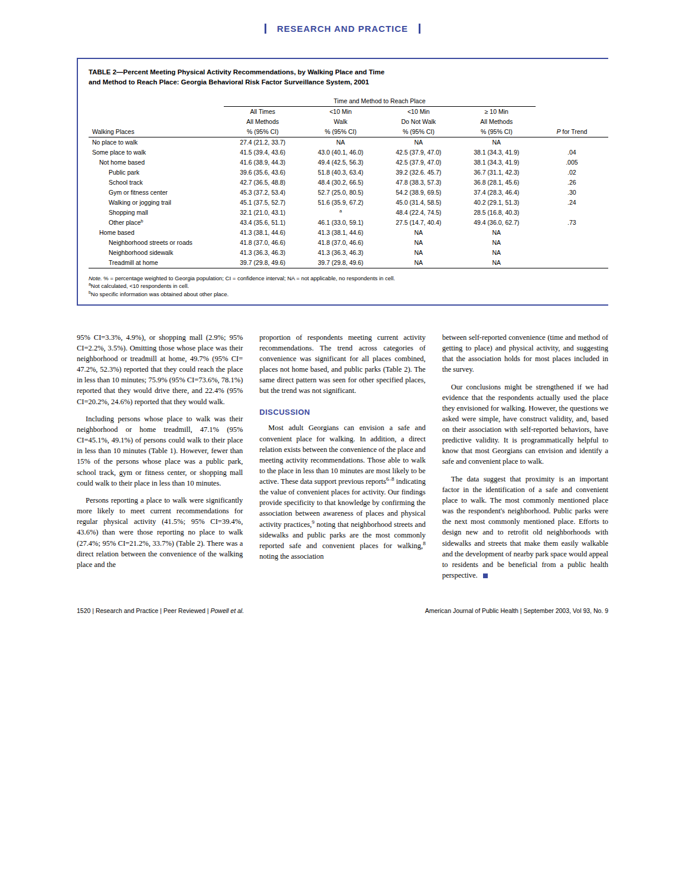RESEARCH AND PRACTICE
TABLE 2—Percent Meeting Physical Activity Recommendations, by Walking Place and Time
and Method to Reach Place: Georgia Behavioral Risk Factor Surveillance System, 2001
| | Time and Method to Reach Place | |
| | All Times | <10 Min | <10 Min | ≥ 10 Min | |
| | All Methods | Walk | Do Not Walk | All Methods | |
| Walking Places | % (95% CI) | % (95% CI) | % (95% CI) | % (95% CI) | P for Trend |
| No place to walk | 27.4 (21.2, 33.7) | NA | NA | NA | |
| Some place to walk | 41.5 (39.4, 43.6) | 43.0 (40.1, 46.0) | 42.5 (37.9, 47.0) | 38.1 (34.3, 41.9) | .04 |
| Not home based | 41.6 (38.9, 44.3) | 49.4 (42.5, 56.3) | 42.5 (37.9, 47.0) | 38.1 (34.3, 41.9) | .005 |
| Public park | 39.6 (35.6, 43.6) | 51.8 (40.3, 63.4) | 39.2 (32.6. 45.7) | 36.7 (31.1, 42.3) | .02 |
| School track | 42.7 (36.5, 48.8) | 48.4 (30.2, 66.5) | 47.8 (38.3, 57.3) | 36.8 (28.1, 45.6) | .26 |
| Gym or fitness center | 45.3 (37.2, 53.4) | 52.7 (25.0, 80.5) | 54.2 (38.9, 69.5) | 37.4 (28.3, 46.4) | .30 |
| Walking or jogging trail | 45.1 (37.5, 52.7) | 51.6 (35.9, 67.2) | 45.0 (31.4, 58.5) | 40.2 (29.1, 51.3) | .24 |
| Shopping mall | 32.1 (21.0, 43.1) | a | 48.4 (22.4, 74.5) | 28.5 (16.8, 40.3) | |
| Other place b | 43.4 (35.6, 51.1) | 46.1 (33.0, 59.1) | 27.5 (14.7, 40.4) | 49.4 (36.0, 62.7) | .73 |
| Home based | 41.3 (38.1, 44.6) | 41.3 (38.1, 44.6) | NA | NA | |
| Neighborhood streets or roads | 41.8 (37.0, 46.6) | 41.8 (37.0, 46.6) | NA | NA | |
| Neighborhood sidewalk | 41.3 (36.3, 46.3) | 41.3 (36.3, 46.3) | NA | NA | |
| Treadmill at home | 39.7 (29.8, 49.6) | 39.7 (29.8, 49.6) | NA | NA | |
Note. % = percentage weighted to Georgia population; CI = confidence interval; NA = not applicable, no respondents in cell.
aNot calculated, <10 respondents in cell.
bNo specific information was obtained about other place.
95% CI=3.3%, 4.9%), or shopping mall (2.9%; 95% CI=2.2%, 3.5%). Omitting those whose place was their neighborhood or treadmill at home, 49.7% (95% CI= 47.2%, 52.3%) reported that they could reach the place in less than 10 minutes; 75.9% (95% CI=73.6%, 78.1%) reported that they would drive there, and 22.4% (95% CI=20.2%, 24.6%) reported that they would walk.
Including persons whose place to walk was their neighborhood or home treadmill, 47.1% (95% CI=45.1%, 49.1%) of persons could walk to their place in less than 10 minutes (Table 1). However, fewer than 15% of the persons whose place was a public park, school track, gym or fitness center, or shopping mall could walk to their place in less than 10 minutes.
Persons reporting a place to walk were significantly more likely to meet current recommendations for regular physical activity (41.5%; 95% CI=39.4%, 43.6%) than were those reporting no place to walk (27.4%; 95% CI=21.2%, 33.7%) (Table 2). There was a direct relation between the convenience of the walking place and the
proportion of respondents meeting current activity recommendations. The trend across categories of convenience was significant for all places combined, places not home based, and public parks (Table 2). The same direct pattern was seen for other specified places, but the trend was not significant.
DISCUSSION
Most adult Georgians can envision a safe and convenient place for walking. In addition, a direct relation exists between the convenience of the place and meeting activity recommendations. Those able to walk to the place in less than 10 minutes are most likely to be active. These data support previous reports6–8 indicating the value of convenient places for activity. Our findings provide specificity to that knowledge by confirming the association between awareness of places and physical activity practices,9 noting that neighborhood streets and sidewalks and public parks are the most commonly reported safe and convenient places for walking,8 noting the association
between self-reported convenience (time and method of getting to place) and physical activity, and suggesting that the association holds for most places included in the survey.
Our conclusions might be strengthened if we had evidence that the respondents actually used the place they envisioned for walking. However, the questions we asked were simple, have construct validity, and, based on their association with self-reported behaviors, have predictive validity. It is programmatically helpful to know that most Georgians can envision and identify a safe and convenient place to walk.
The data suggest that proximity is an important factor in the identification of a safe and convenient place to walk. The most commonly mentioned place was the respondent's neighborhood. Public parks were the next most commonly mentioned place. Efforts to design new and to retrofit old neighborhoods with sidewalks and streets that make them easily walkable and the development of nearby park space would appeal to residents and be beneficial from a public health perspective.
1520 | Research and Practice | Peer Reviewed | Powell et al.
American Journal of Public Health | September 2003, Vol 93, No. 9